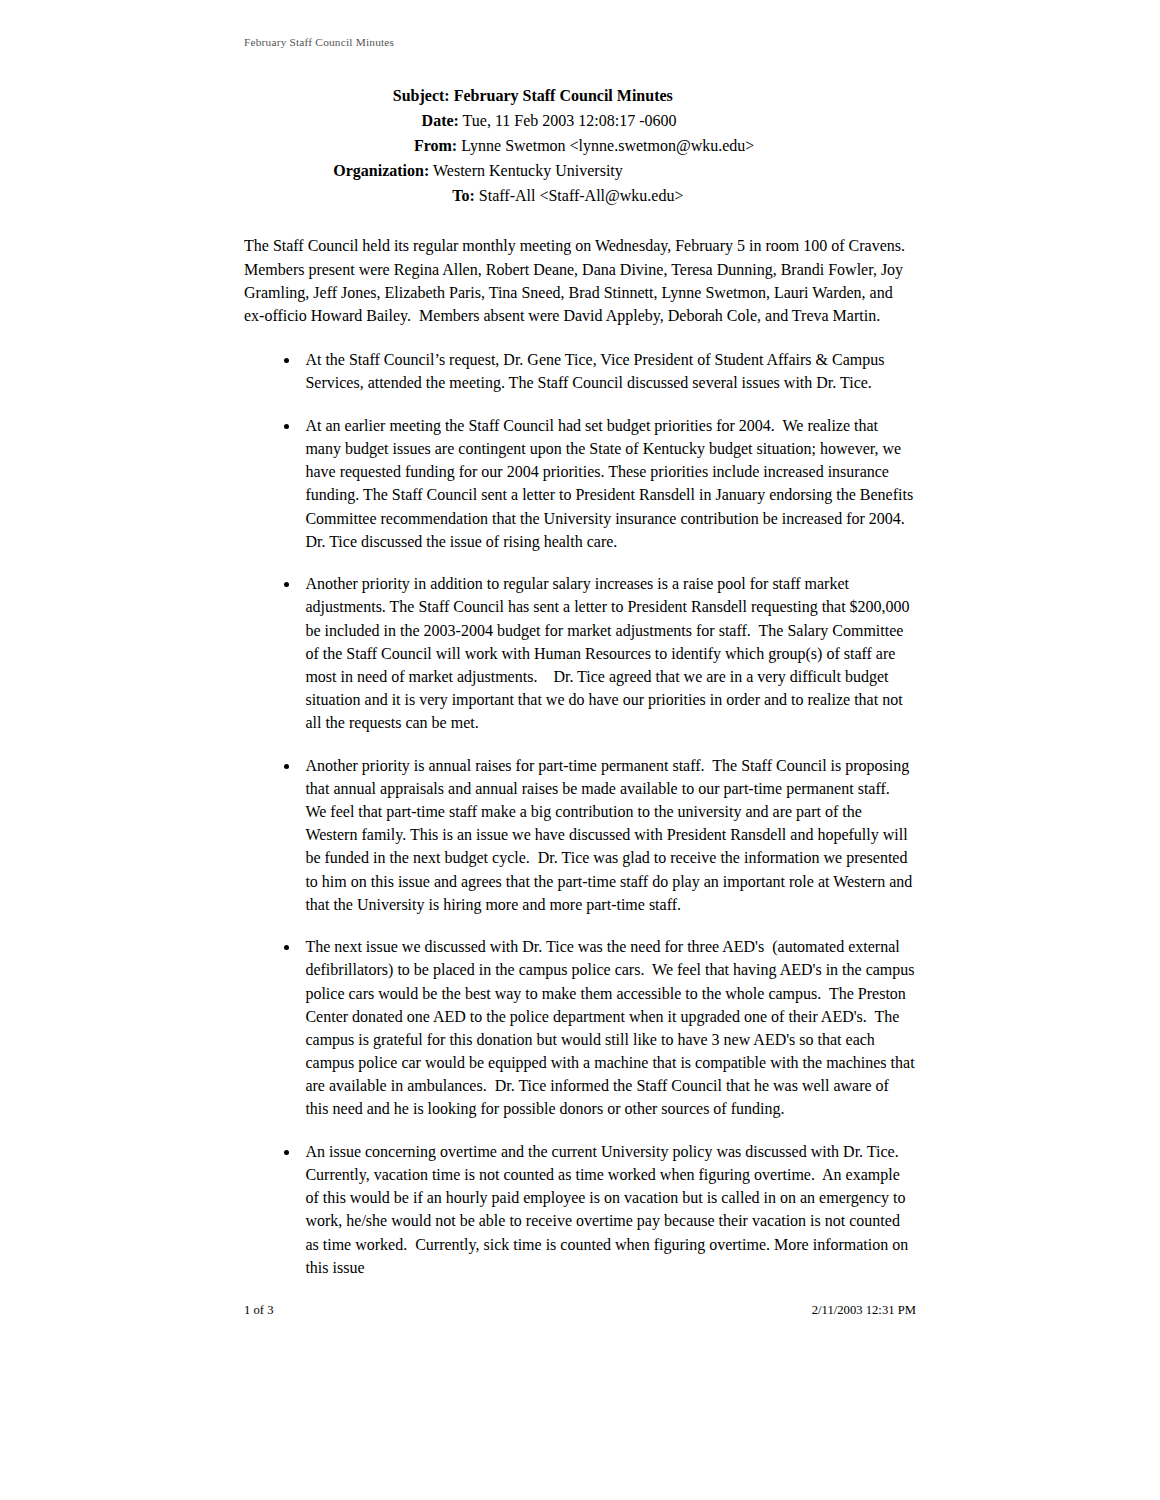February Staff Council Minutes
Subject: February Staff Council Minutes
Date: Tue, 11 Feb 2003 12:08:17 -0600
From: Lynne Swetmon <lynne.swetmon@wku.edu>
Organization: Western Kentucky University
To: Staff-All <Staff-All@wku.edu>
The Staff Council held its regular monthly meeting on Wednesday, February 5 in room 100 of Cravens. Members present were Regina Allen, Robert Deane, Dana Divine, Teresa Dunning, Brandi Fowler, Joy Gramling, Jeff Jones, Elizabeth Paris, Tina Sneed, Brad Stinnett, Lynne Swetmon, Lauri Warden, and ex-officio Howard Bailey. Members absent were David Appleby, Deborah Cole, and Treva Martin.
At the Staff Council’s request, Dr. Gene Tice, Vice President of Student Affairs & Campus Services, attended the meeting. The Staff Council discussed several issues with Dr. Tice.
At an earlier meeting the Staff Council had set budget priorities for 2004. We realize that many budget issues are contingent upon the State of Kentucky budget situation; however, we have requested funding for our 2004 priorities. These priorities include increased insurance funding. The Staff Council sent a letter to President Ransdell in January endorsing the Benefits Committee recommendation that the University insurance contribution be increased for 2004. Dr. Tice discussed the issue of rising health care.
Another priority in addition to regular salary increases is a raise pool for staff market adjustments. The Staff Council has sent a letter to President Ransdell requesting that $200,000 be included in the 2003-2004 budget for market adjustments for staff. The Salary Committee of the Staff Council will work with Human Resources to identify which group(s) of staff are most in need of market adjustments. Dr. Tice agreed that we are in a very difficult budget situation and it is very important that we do have our priorities in order and to realize that not all the requests can be met.
Another priority is annual raises for part-time permanent staff. The Staff Council is proposing that annual appraisals and annual raises be made available to our part-time permanent staff. We feel that part-time staff make a big contribution to the university and are part of the Western family. This is an issue we have discussed with President Ransdell and hopefully will be funded in the next budget cycle. Dr. Tice was glad to receive the information we presented to him on this issue and agrees that the part-time staff do play an important role at Western and that the University is hiring more and more part-time staff.
The next issue we discussed with Dr. Tice was the need for three AED's (automated external defibrillators) to be placed in the campus police cars. We feel that having AED's in the campus police cars would be the best way to make them accessible to the whole campus. The Preston Center donated one AED to the police department when it upgraded one of their AED's. The campus is grateful for this donation but would still like to have 3 new AED's so that each campus police car would be equipped with a machine that is compatible with the machines that are available in ambulances. Dr. Tice informed the Staff Council that he was well aware of this need and he is looking for possible donors or other sources of funding.
An issue concerning overtime and the current University policy was discussed with Dr. Tice. Currently, vacation time is not counted as time worked when figuring overtime. An example of this would be if an hourly paid employee is on vacation but is called in on an emergency to work, he/she would not be able to receive overtime pay because their vacation is not counted as time worked. Currently, sick time is counted when figuring overtime. More information on this issue
1 of 3 2/11/2003 12:31 PM